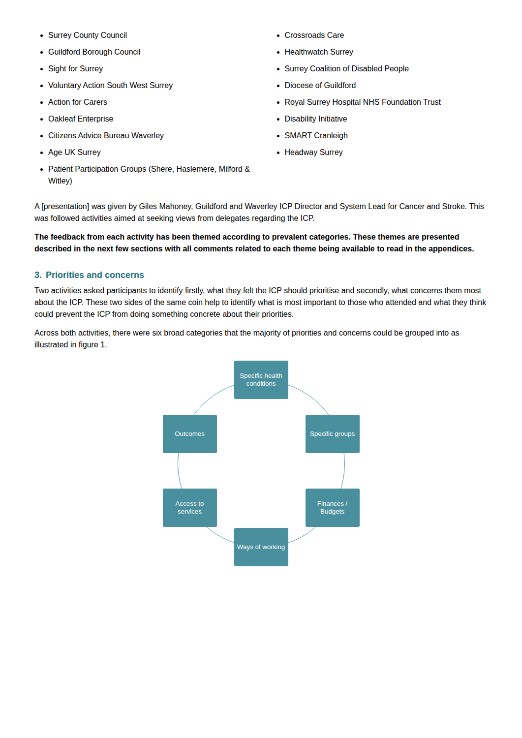Surrey County Council
Guildford Borough Council
Sight for Surrey
Voluntary Action South West Surrey
Action for Carers
Oakleaf Enterprise
Citizens Advice Bureau Waverley
Age UK Surrey
Patient Participation Groups (Shere, Haslemere, Milford & Witley)
Crossroads Care
Healthwatch Surrey
Surrey Coalition of Disabled People
Diocese of Guildford
Royal Surrey Hospital NHS Foundation Trust
Disability Initiative
SMART Cranleigh
Headway Surrey
A [presentation] was given by Giles Mahoney, Guildford and Waverley ICP Director and System Lead for Cancer and Stroke. This was followed activities aimed at seeking views from delegates regarding the ICP.
The feedback from each activity has been themed according to prevalent categories. These themes are presented described in the next few sections with all comments related to each theme being available to read in the appendices.
3. Priorities and concerns
Two activities asked participants to identify firstly, what they felt the ICP should prioritise and secondly, what concerns them most about the ICP. These two sides of the same coin help to identify what is most important to those who attended and what they think could prevent the ICP from doing something concrete about their priorities.
Across both activities, there were six broad categories that the majority of priorities and concerns could be grouped into as illustrated in figure 1.
Specific health conditions
Specific groups
Finances / Budgets
Ways of working
Access to services
Outcomes